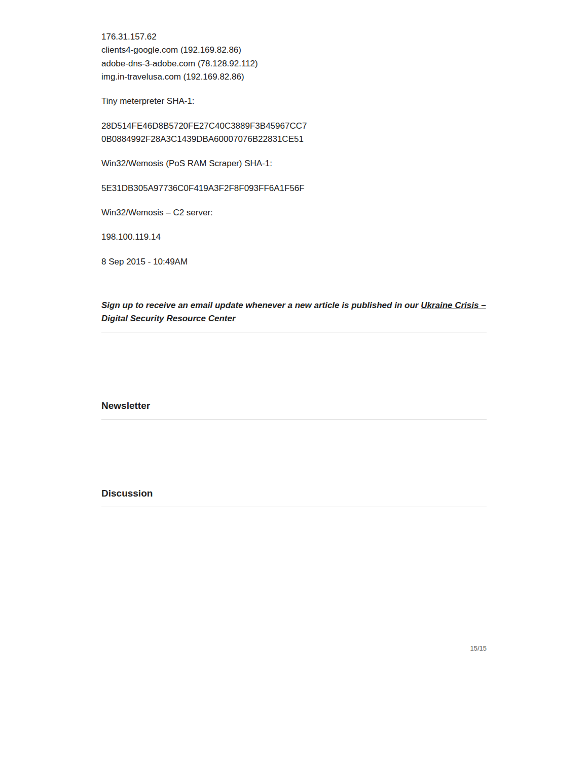176.31.157.62
clients4-google.com (192.169.82.86)
adobe-dns-3-adobe.com (78.128.92.112)
img.in-travelusa.com (192.169.82.86)
Tiny meterpreter SHA-1:
28D514FE46D8B5720FE27C40C3889F3B45967CC7
0B0884992F28A3C1439DBA60007076B22831CE51
Win32/Wemosis (PoS RAM Scraper) SHA-1:
5E31DB305A97736C0F419A3F2F8F093FF6A1F56F
Win32/Wemosis – C2 server:
198.100.119.14
8 Sep 2015 - 10:49AM
Sign up to receive an email update whenever a new article is published in our Ukraine Crisis – Digital Security Resource Center
Newsletter
Discussion
15/15